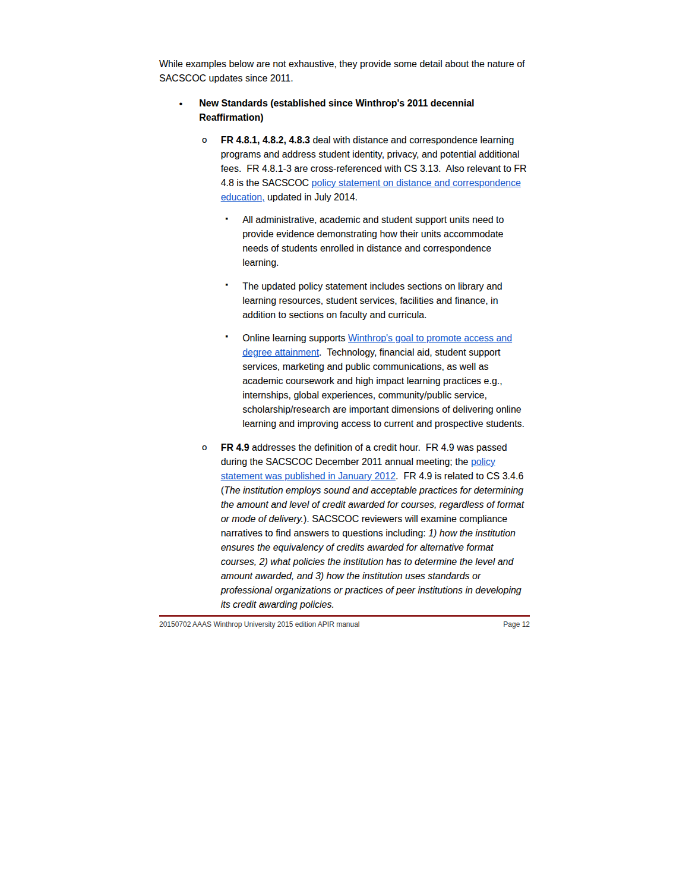While examples below are not exhaustive, they provide some detail about the nature of SACSCOC updates since 2011.
New Standards (established since Winthrop's 2011 decennial Reaffirmation)
FR 4.8.1, 4.8.2, 4.8.3 deal with distance and correspondence learning programs and address student identity, privacy, and potential additional fees. FR 4.8.1-3 are cross-referenced with CS 3.13. Also relevant to FR 4.8 is the SACSCOC policy statement on distance and correspondence education, updated in July 2014.
All administrative, academic and student support units need to provide evidence demonstrating how their units accommodate needs of students enrolled in distance and correspondence learning.
The updated policy statement includes sections on library and learning resources, student services, facilities and finance, in addition to sections on faculty and curricula.
Online learning supports Winthrop's goal to promote access and degree attainment. Technology, financial aid, student support services, marketing and public communications, as well as academic coursework and high impact learning practices e.g., internships, global experiences, community/public service, scholarship/research are important dimensions of delivering online learning and improving access to current and prospective students.
FR 4.9 addresses the definition of a credit hour. FR 4.9 was passed during the SACSCOC December 2011 annual meeting; the policy statement was published in January 2012. FR 4.9 is related to CS 3.4.6 (The institution employs sound and acceptable practices for determining the amount and level of credit awarded for courses, regardless of format or mode of delivery.). SACSCOC reviewers will examine compliance narratives to find answers to questions including: 1) how the institution ensures the equivalency of credits awarded for alternative format courses, 2) what policies the institution has to determine the level and amount awarded, and 3) how the institution uses standards or professional organizations or practices of peer institutions in developing its credit awarding policies.
20150702 AAAS Winthrop University 2015 edition APIR manual Page 12